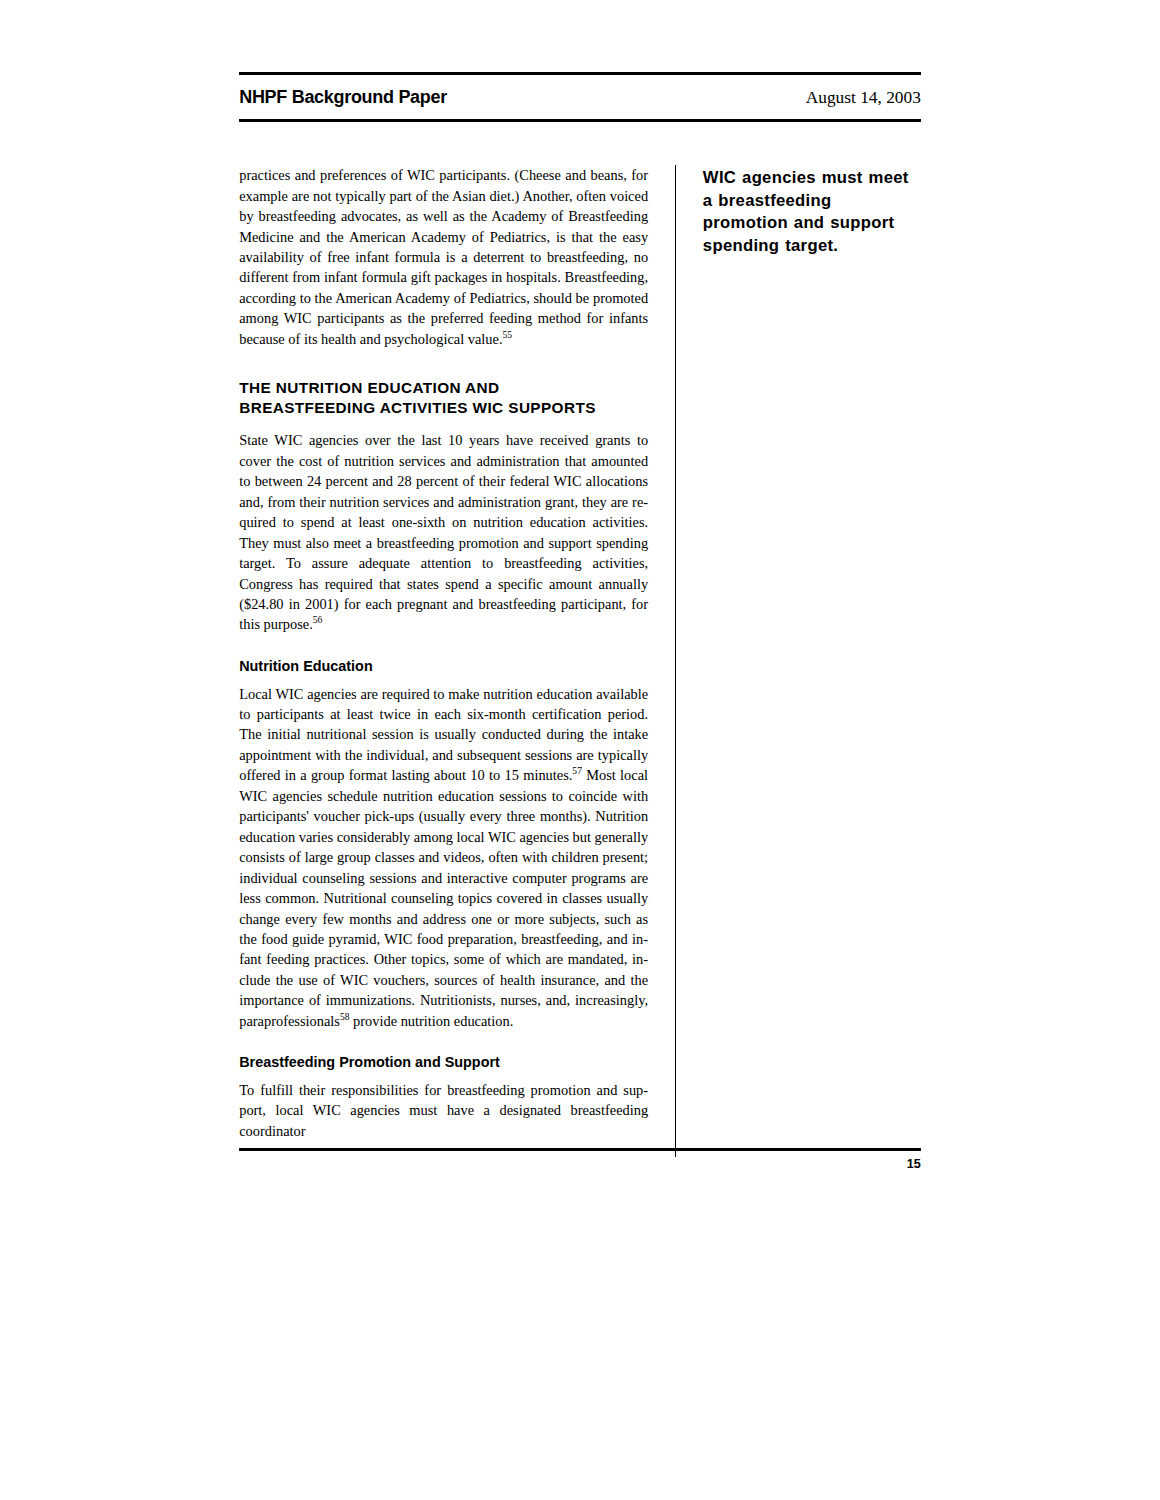NHPF Background Paper
August 14, 2003
practices and preferences of WIC participants. (Cheese and beans, for example are not typically part of the Asian diet.) Another, often voiced by breastfeeding advocates, as well as the Academy of Breastfeeding Medicine and the American Academy of Pediatrics, is that the easy availability of free infant formula is a deterrent to breastfeeding, no different from infant formula gift packages in hospitals. Breastfeeding, according to the American Academy of Pediatrics, should be promoted among WIC participants as the preferred feeding method for infants because of its health and psychological value.55
THE NUTRITION EDUCATION AND
BREASTFEEDING ACTIVITIES WIC SUPPORTS
State WIC agencies over the last 10 years have received grants to cover the cost of nutrition services and administration that amounted to between 24 percent and 28 percent of their federal WIC allocations and, from their nutrition services and administration grant, they are required to spend at least one-sixth on nutrition education activities. They must also meet a breastfeeding promotion and support spending target. To assure adequate attention to breastfeeding activities, Congress has required that states spend a specific amount annually ($24.80 in 2001) for each pregnant and breastfeeding participant, for this purpose.56
Nutrition Education
Local WIC agencies are required to make nutrition education available to participants at least twice in each six-month certification period. The initial nutritional session is usually conducted during the intake appointment with the individual, and subsequent sessions are typically offered in a group format lasting about 10 to 15 minutes.57 Most local WIC agencies schedule nutrition education sessions to coincide with participants' voucher pick-ups (usually every three months). Nutrition education varies considerably among local WIC agencies but generally consists of large group classes and videos, often with children present; individual counseling sessions and interactive computer programs are less common. Nutritional counseling topics covered in classes usually change every few months and address one or more subjects, such as the food guide pyramid, WIC food preparation, breastfeeding, and infant feeding practices. Other topics, some of which are mandated, include the use of WIC vouchers, sources of health insurance, and the importance of immunizations. Nutritionists, nurses, and, increasingly, paraprofessionals58 provide nutrition education.
Breastfeeding Promotion and Support
To fulfill their responsibilities for breastfeeding promotion and support, local WIC agencies must have a designated breastfeeding coordinator
WIC agencies must meet a breastfeeding promotion and support spending target.
15